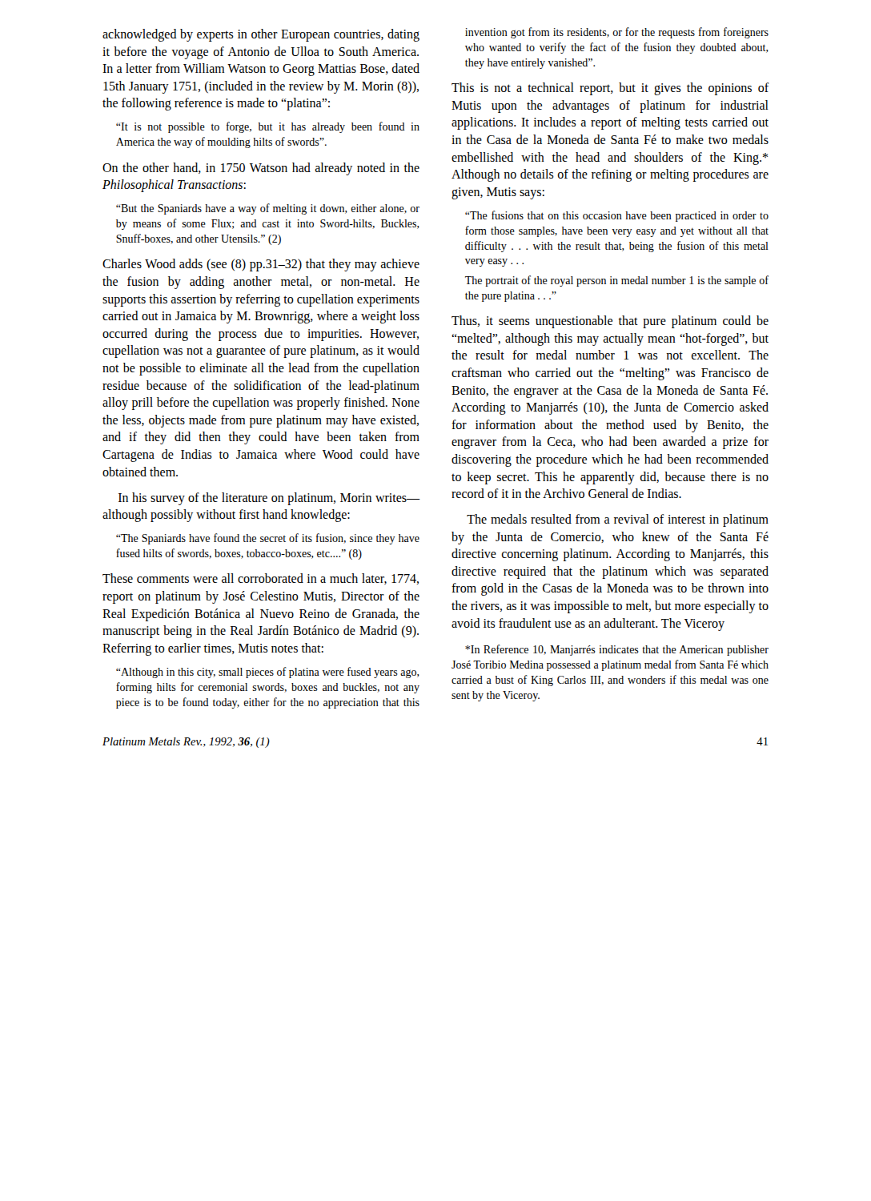acknowledged by experts in other European countries, dating it before the voyage of Antonio de Ulloa to South America. In a letter from William Watson to Georg Mattias Bose, dated 15th January 1751, (included in the review by M. Morin (8)), the following reference is made to “platina”:
“It is not possible to forge, but it has already been found in America the way of moulding hilts of swords”.
On the other hand, in 1750 Watson had already noted in the Philosophical Transactions:
“But the Spaniards have a way of melting it down, either alone, or by means of some Flux; and cast it into Sword-hilts, Buckles, Snuff-boxes, and other Utensils.” (2)
Charles Wood adds (see (8) pp.31–32) that they may achieve the fusion by adding another metal, or non-metal. He supports this assertion by referring to cupellation experiments carried out in Jamaica by M. Brownrigg, where a weight loss occurred during the process due to impurities. However, cupellation was not a guarantee of pure platinum, as it would not be possible to eliminate all the lead from the cupellation residue because of the solidification of the lead-platinum alloy prill before the cupellation was properly finished. None the less, objects made from pure platinum may have existed, and if they did then they could have been taken from Cartagena de Indias to Jamaica where Wood could have obtained them.
In his survey of the literature on platinum, Morin writes—although possibly without first hand knowledge:
“The Spaniards have found the secret of its fusion, since they have fused hilts of swords, boxes, tobacco-boxes, etc....” (8)
These comments were all corroborated in a much later, 1774, report on platinum by José Celestino Mutis, Director of the Real Expedición Botánica al Nuevo Reino de Granada, the manuscript being in the Real Jardín Botánico de Madrid (9). Referring to earlier times, Mutis notes that:
“Although in this city, small pieces of platina were fused years ago, forming hilts for ceremonial swords, boxes and buckles, not any piece is to be found today, either for the no appreciation that this invention got from its residents, or for the requests from foreigners who wanted to verify the fact of the fusion they doubted about, they have entirely vanished”.
This is not a technical report, but it gives the opinions of Mutis upon the advantages of platinum for industrial applications. It includes a report of melting tests carried out in the Casa de la Moneda de Santa Fé to make two medals embellished with the head and shoulders of the King.* Although no details of the refining or melting procedures are given, Mutis says:
“The fusions that on this occasion have been practiced in order to form those samples, have been very easy and yet without all that difficulty . . . with the result that, being the fusion of this metal very easy . . .
The portrait of the royal person in medal number 1 is the sample of the pure platina . . .”
Thus, it seems unquestionable that pure platinum could be “melted”, although this may actually mean “hot-forged”, but the result for medal number 1 was not excellent. The craftsman who carried out the “melting” was Francisco de Benito, the engraver at the Casa de la Moneda de Santa Fé. According to Manjarrés (10), the Junta de Comercio asked for information about the method used by Benito, the engraver from la Ceca, who had been awarded a prize for discovering the procedure which he had been recommended to keep secret. This he apparently did, because there is no record of it in the Archivo General de Indias.
The medals resulted from a revival of interest in platinum by the Junta de Comercio, who knew of the Santa Fé directive concerning platinum. According to Manjarrés, this directive required that the platinum which was separated from gold in the Casas de la Moneda was to be thrown into the rivers, as it was impossible to melt, but more especially to avoid its fraudulent use as an adulterant. The Viceroy
*In Reference 10, Manjarrés indicates that the American publisher José Toribio Medina possessed a platinum medal from Santa Fé which carried a bust of King Carlos III, and wonders if this medal was one sent by the Viceroy.
Platinum Metals Rev., 1992, 36, (1) 41